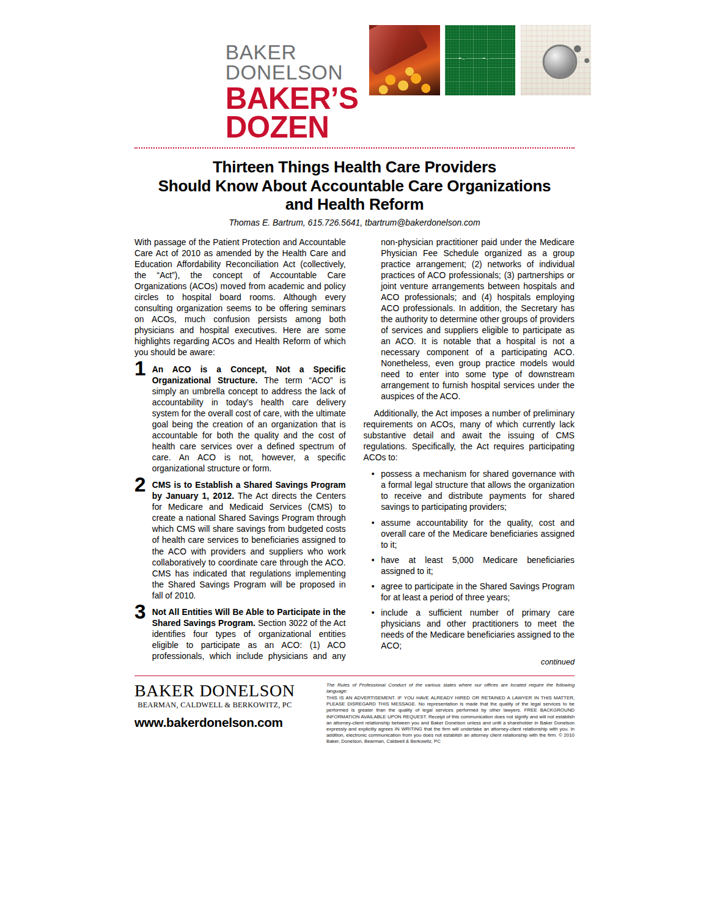BAKER DONELSON
BAKER’S DOZEN
Thirteen Things Health Care Providers
Should Know About Accountable Care Organizations
and Health Reform
Thomas E. Bartrum, 615.726.5641, tbartrum@bakerdonelson.com
With passage of the Patient Protection and Accountable Care Act of 2010 as amended by the Health Care and Education Affordability Reconciliation Act (collectively, the “Act”), the concept of Accountable Care Organizations (ACOs) moved from academic and policy circles to hospital board rooms. Although every consulting organization seems to be offering seminars on ACOs, much confusion persists among both physicians and hospital executives. Here are some highlights regarding ACOs and Health Reform of which you should be aware:
1 An ACO is a Concept, Not a Specific Organizational Structure. The term “ACO” is simply an umbrella concept to address the lack of accountability in today’s health care delivery system for the overall cost of care, with the ultimate goal being the creation of an organization that is accountable for both the quality and the cost of health care services over a defined spectrum of care. An ACO is not, however, a specific organizational structure or form.
2 CMS is to Establish a Shared Savings Program by January 1, 2012. The Act directs the Centers for Medicare and Medicaid Services (CMS) to create a national Shared Savings Program through which CMS will share savings from budgeted costs of health care services to beneficiaries assigned to the ACO with providers and suppliers who work collaboratively to coordinate care through the ACO. CMS has indicated that regulations implementing the Shared Savings Program will be proposed in fall of 2010.
3 Not All Entities Will Be Able to Participate in the Shared Savings Program. Section 3022 of the Act identifies four types of organizational entities eligible to participate as an ACO: (1) ACO professionals, which include physicians and any non-physician practitioner paid under the Medicare Physician Fee Schedule organized as a group practice arrangement; (2) networks of individual practices of ACO professionals; (3) partnerships or joint venture arrangements between hospitals and ACO professionals; and (4) hospitals employing ACO professionals. In addition, the Secretary has the authority to determine other groups of providers of services and suppliers eligible to participate as an ACO. It is notable that a hospital is not a necessary component of a participating ACO. Nonetheless, even group practice models would need to enter into some type of downstream arrangement to furnish hospital services under the auspices of the ACO.
Additionally, the Act imposes a number of preliminary requirements on ACOs, many of which currently lack substantive detail and await the issuing of CMS regulations. Specifically, the Act requires participating ACOs to:
possess a mechanism for shared governance with a formal legal structure that allows the organization to receive and distribute payments for shared savings to participating providers;
assume accountability for the quality, cost and overall care of the Medicare beneficiaries assigned to it;
have at least 5,000 Medicare beneficiaries assigned to it;
agree to participate in the Shared Savings Program for at least a period of three years;
include a sufficient number of primary care physicians and other practitioners to meet the needs of the Medicare beneficiaries assigned to the ACO;
continued
BAKER DONELSON
BEARMAN, CALDWELL & BERKOWITZ, PC
www.bakerdonelson.com
The Rules of Professional Conduct of the various states where our offices are located require the following language: THIS IS AN ADVERTISEMENT. IF YOU HAVE ALREADY HIRED OR RETAINED A LAWYER IN THIS MATTER, PLEASE DISREGARD THIS MESSAGE. No representation is made that the quality of the legal services to be performed is greater than the quality of legal services performed by other lawyers. FREE BACKGROUND INFORMATION AVAILABLE UPON REQUEST. Receipt of this communication does not signify and will not establish an attorney-client relationship between you and Baker Donelson unless and until a shareholder in Baker Donelson expressly and explicitly agrees IN WRITING that the firm will undertake an attorney-client relationship with you. In addition, electronic communication from you does not establish an attorney client relationship with the firm. © 2010 Baker, Donelson, Bearman, Caldwell & Berkowitz, PC